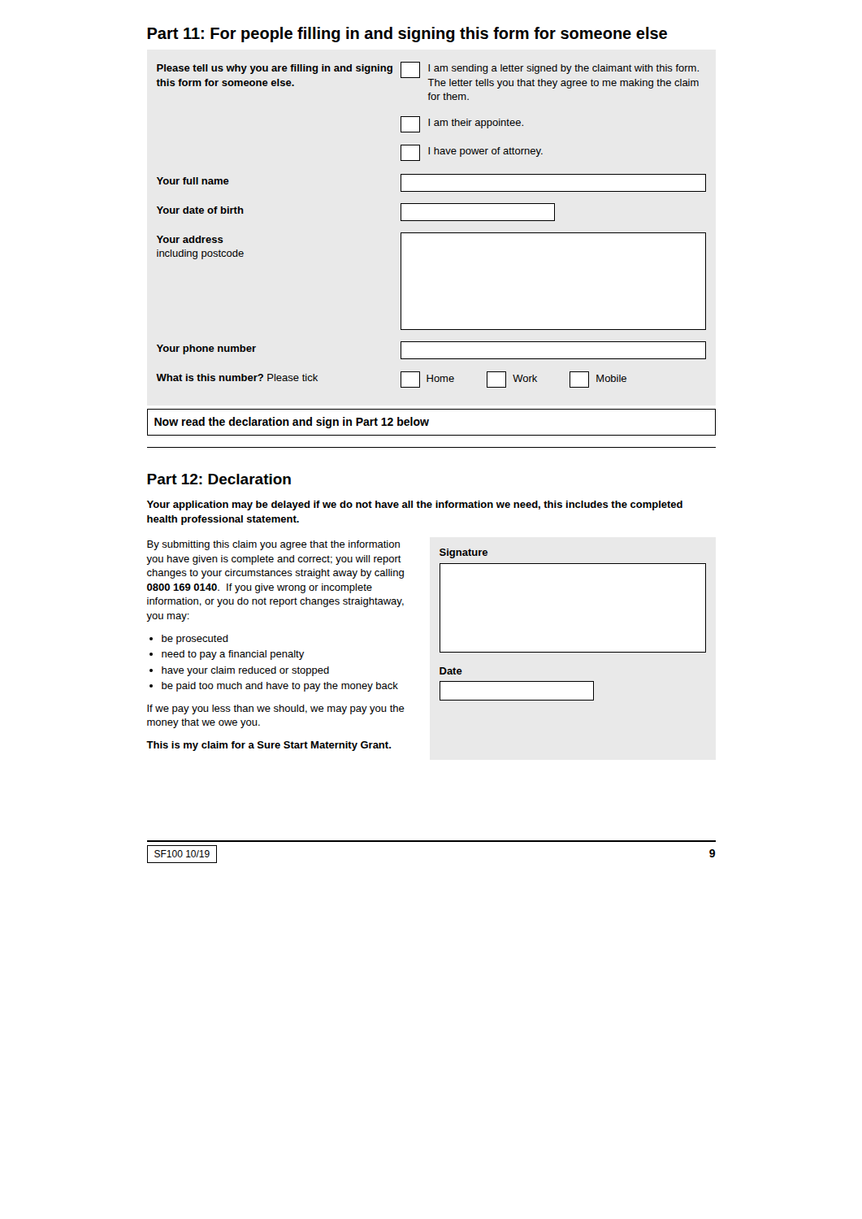Part 11: For people filling in and signing this form for someone else
| Please tell us why you are filling in and signing this form for someone else. | I am sending a letter signed by the claimant with this form. The letter tells you that they agree to me making the claim for them. I am their appointee. I have power of attorney. |
| Your full name | |
| Your date of birth | |
| Your address including postcode | |
| Your phone number | |
| What is this number? Please tick | Home Work Mobile |
Now read the declaration and sign in Part 12 below
Part 12: Declaration
Your application may be delayed if we do not have all the information we need, this includes the completed health professional statement.
By submitting this claim you agree that the information you have given is complete and correct; you will report changes to your circumstances straight away by calling 0800 169 0140. If you give wrong or incomplete information, or you do not report changes straightaway, you may:
be prosecuted
need to pay a financial penalty
have your claim reduced or stopped
be paid too much and have to pay the money back
If we pay you less than we should, we may pay you the money that we owe you.
This is my claim for a Sure Start Maternity Grant.
Signature
Date
SF100 10/19
9